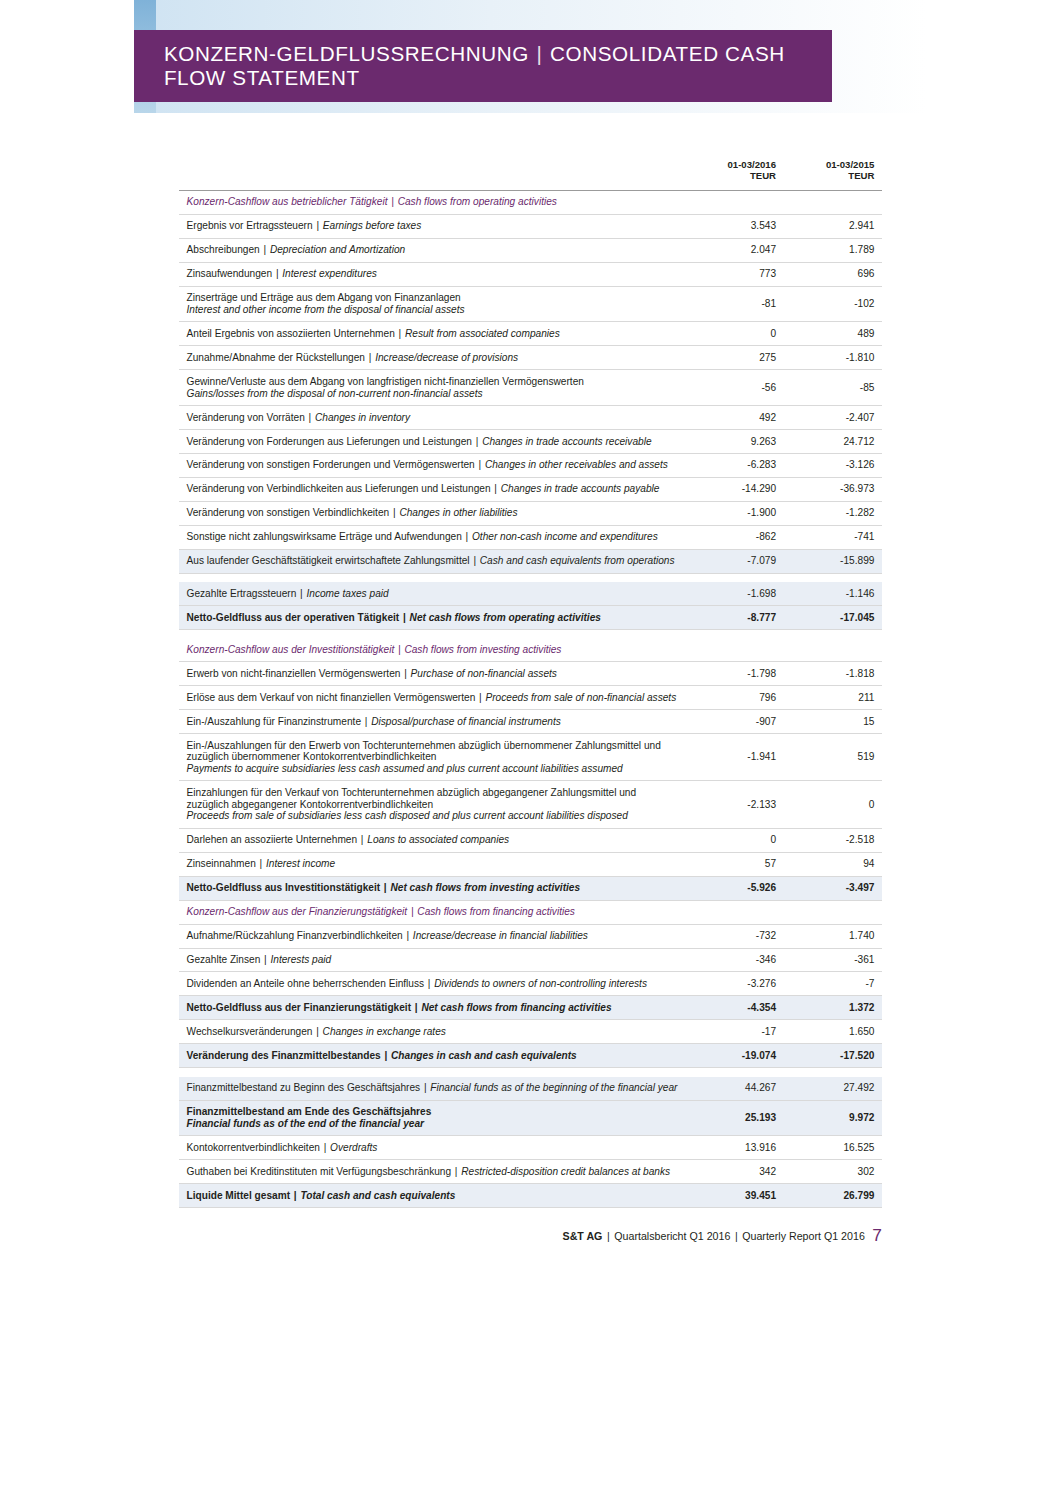Konzern-Geldflussrechnung|Consolidated Cash Flow Statement
| | 01-03/2016 TEUR | 01-03/2015 TEUR |
| --- | --- | --- |
| Konzern-Cashflow aus betrieblicher Tätigkeit / Cash flows from operating activities | | |
| Ergebnis vor Ertragssteuern / Earnings before taxes | 3.543 | 2.941 |
| Abschreibungen / Depreciation and Amortization | 2.047 | 1.789 |
| Zinsaufwendungen / Interest expenditures | 773 | 696 |
| Zinserträge und Erträge aus dem Abgang von Finanzanlagen Interest and other income from the disposal of financial assets | -81 | -102 |
| Anteil Ergebnis von assoziierten Unternehmen / Result from associated companies | 0 | 489 |
| Zunahme/Abnahme der Rückstellungen / Increase/decrease of provisions | 275 | -1.810 |
| Gewinne/Verluste aus dem Abgang von langfristigen nicht-finanziellen Vermögenswerten Gains/losses from the disposal of non-current non-financial assets | -56 | -85 |
| Veränderung von Vorräten / Changes in inventory | 492 | -2.407 |
| Veränderung von Forderungen aus Lieferungen und Leistungen / Changes in trade accounts receivable | 9.263 | 24.712 |
| Veränderung von sonstigen Forderungen und Vermögenswerten / Changes in other receivables and assets | -6.283 | -3.126 |
| Veränderung von Verbindlichkeiten aus Lieferungen und Leistungen / Changes in trade accounts payable | -14.290 | -36.973 |
| Veränderung von sonstigen Verbindlichkeiten / Changes in other liabilities | -1.900 | -1.282 |
| Sonstige nicht zahlungswirksame Erträge und Aufwendungen / Other non-cash income and expenditures | -862 | -741 |
| Aus laufender Geschäftstätigkeit erwirtschaftete Zahlungsmittel / Cash and cash equivalents from operations | -7.079 | -15.899 |
| Gezahlte Ertragssteuern / Income taxes paid | -1.698 | -1.146 |
| Netto-Geldfluss aus der operativen Tätigkeit / Net cash flows from operating activities | -8.777 | -17.045 |
| Konzern-Cashflow aus der Investitionstätigkeit / Cash flows from investing activities | | |
| Erwerb von nicht-finanziellen Vermögenswerten / Purchase of non-financial assets | -1.798 | -1.818 |
| Erlöse aus dem Verkauf von nicht finanziellen Vermögenswerten / Proceeds from sale of non-financial assets | 796 | 211 |
| Ein-/Auszahlung für Finanzinstrumente / Disposal/purchase of financial instruments | -907 | 15 |
| Ein-/Auszahlungen für den Erwerb von Tochterunternehmen abzüglich übernommener Zahlungsmittel und zuzüglich übernommener Kontokorrentverbindlichkeiten Payments to acquire subsidiaries less cash assumed and plus current account liabilities assumed | -1.941 | 519 |
| Einzahlungen für den Verkauf von Tochterunternehmen abzüglich abgegangener Zahlungsmittel und zuzüglich abgegangener Kontokorrentverbindlichkeiten Proceeds from sale of subsidiaries less cash disposed and plus current account liabilities disposed | -2.133 | 0 |
| Darlehen an assoziierte Unternehmen / Loans to associated companies | 0 | -2.518 |
| Zinseinnahmen / Interest income | 57 | 94 |
| Netto-Geldfluss aus Investitionstätigkeit / Net cash flows from investing activities | -5.926 | -3.497 |
| Konzern-Cashflow aus der Finanzierungstätigkeit / Cash flows from financing activities | | |
| Aufnahme/Rückzahlung Finanzverbindlichkeiten / Increase/decrease in financial liabilities | -732 | 1.740 |
| Gezahlte Zinsen / Interests paid | -346 | -361 |
| Dividenden an Anteile ohne beherrschenden Einfluss / Dividends to owners of non-controlling interests | -3.276 | -7 |
| Netto-Geldfluss aus der Finanzierungstätigkeit / Net cash flows from financing activities | -4.354 | 1.372 |
| Wechselkursveränderungen / Changes in exchange rates | -17 | 1.650 |
| Veränderung des Finanzmittelbestandes / Changes in cash and cash equivalents | -19.074 | -17.520 |
| Finanzmittelbestand zu Beginn des Geschäftsjahres / Financial funds as of the beginning of the financial year | 44.267 | 27.492 |
| Finanzmittelbestand am Ende des Geschäftsjahres Financial funds as of the end of the financial year | 25.193 | 9.972 |
| Kontokorrentverbindlichkeiten / Overdrafts | 13.916 | 16.525 |
| Guthaben bei Kreditinstituten mit Verfügungsbeschränkung / Restricted-disposition credit balances at banks | 342 | 302 |
| Liquide Mittel gesamt / Total cash and cash equivalents | 39.451 | 26.799 |
S&T AG|Quartalsbericht Q1 2016|Quarterly Report Q1 20167